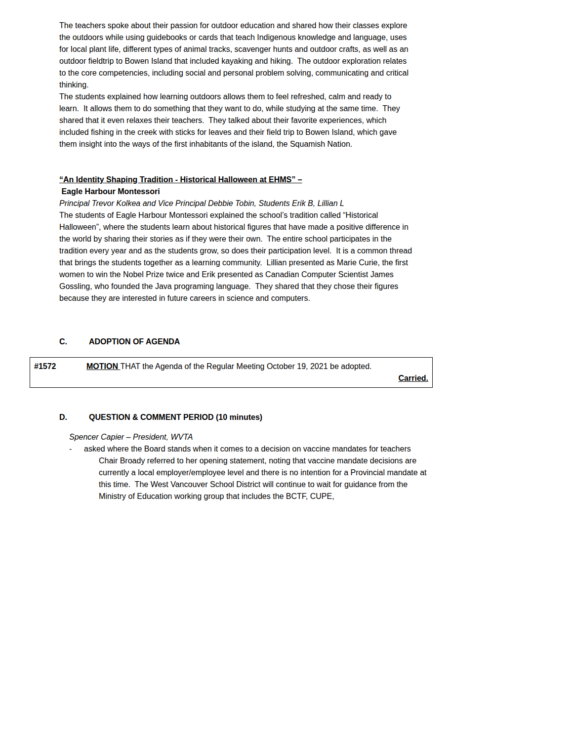The teachers spoke about their passion for outdoor education and shared how their classes explore the outdoors while using guidebooks or cards that teach Indigenous knowledge and language, uses for local plant life, different types of animal tracks, scavenger hunts and outdoor crafts, as well as an outdoor fieldtrip to Bowen Island that included kayaking and hiking. The outdoor exploration relates to the core competencies, including social and personal problem solving, communicating and critical thinking.
The students explained how learning outdoors allows them to feel refreshed, calm and ready to learn. It allows them to do something that they want to do, while studying at the same time. They shared that it even relaxes their teachers. They talked about their favorite experiences, which included fishing in the creek with sticks for leaves and their field trip to Bowen Island, which gave them insight into the ways of the first inhabitants of the island, the Squamish Nation.
“An Identity Shaping Tradition - Historical Halloween at EHMS” –
Eagle Harbour Montessori
Principal Trevor Kolkea and Vice Principal Debbie Tobin, Students Erik B, Lillian L
The students of Eagle Harbour Montessori explained the school’s tradition called “Historical Halloween”, where the students learn about historical figures that have made a positive difference in the world by sharing their stories as if they were their own. The entire school participates in the tradition every year and as the students grow, so does their participation level. It is a common thread that brings the students together as a learning community. Lillian presented as Marie Curie, the first women to win the Nobel Prize twice and Erik presented as Canadian Computer Scientist James Gossling, who founded the Java programing language. They shared that they chose their figures because they are interested in future careers in science and computers.
C. ADOPTION OF AGENDA
| #1572 | MOTION THAT the Agenda of the Regular Meeting October 19, 2021 be adopted. Carried. |
D. QUESTION & COMMENT PERIOD (10 minutes)
Spencer Capier – President, WVTA
asked where the Board stands when it comes to a decision on vaccine mandates for teachers
Chair Broady referred to her opening statement, noting that vaccine mandate decisions are currently a local employer/employee level and there is no intention for a Provincial mandate at this time. The West Vancouver School District will continue to wait for guidance from the Ministry of Education working group that includes the BCTF, CUPE,